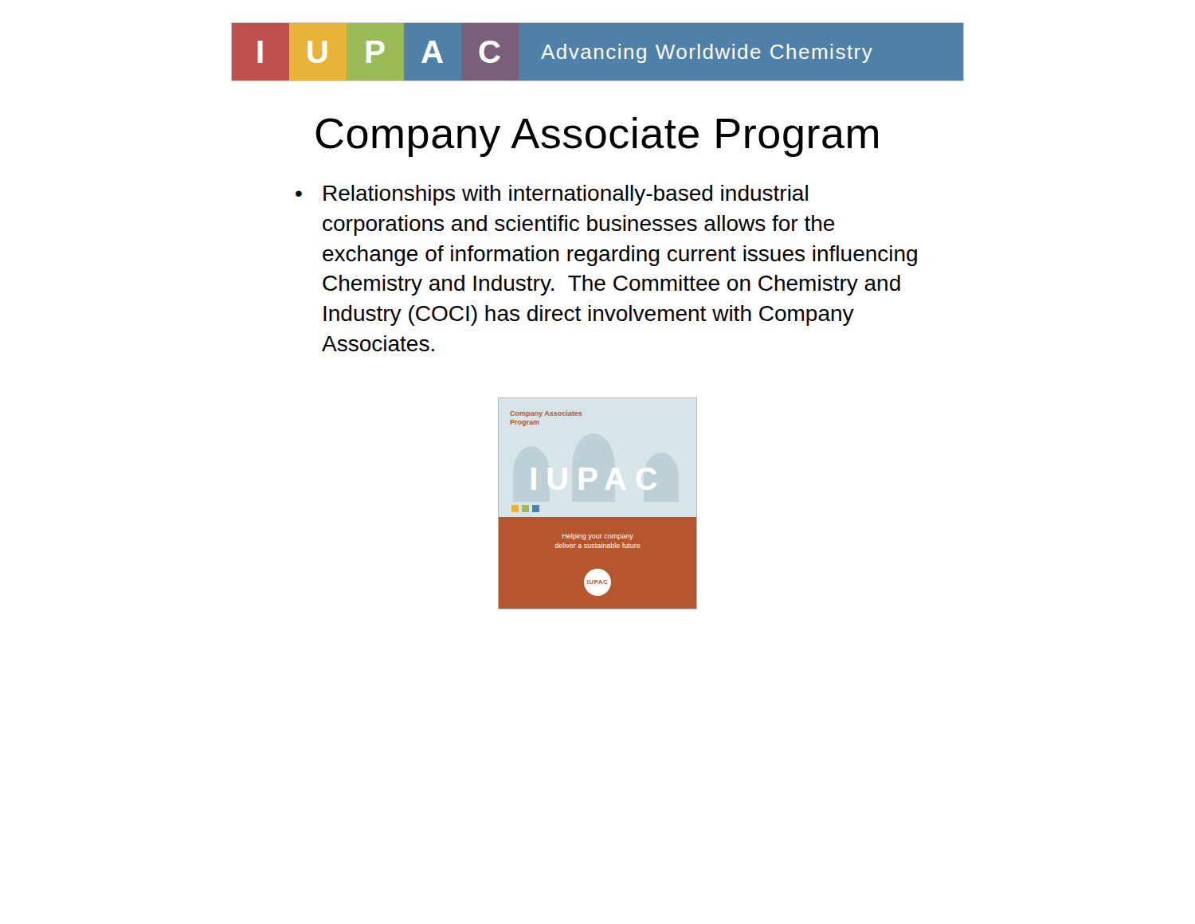I U P A C
Advancing Worldwide Chemistry
Company Associate Program
Relationships with internationally-based industrial corporations and scientific businesses allows for the exchange of information regarding current issues influencing Chemistry and Industry. The Committee on Chemistry and Industry (COCI) has direct involvement with Company Associates.
Company Associates
Program
IUPAC
Helping your company
deliver a sustainable future
IUPAC